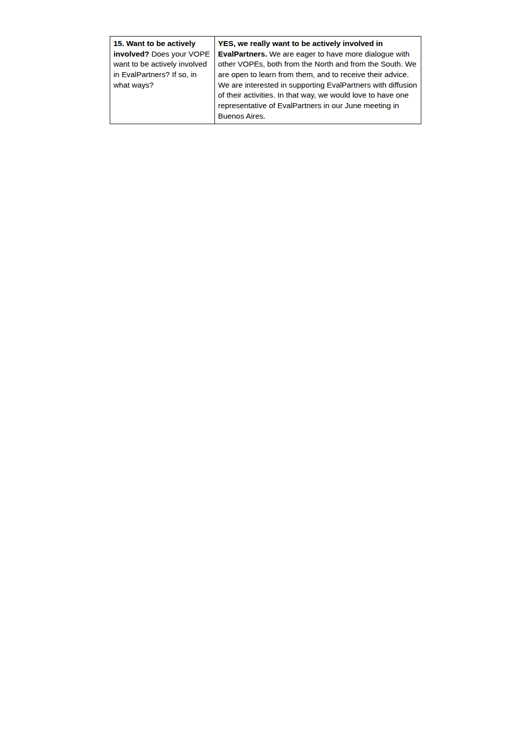| 15. Want to be actively involved? Does your VOPE want to be actively involved in EvalPartners? If so, in what ways? | YES, we really want to be actively involved in EvalPartners. We are eager to have more dialogue with other VOPEs, both from the North and from the South. We are open to learn from them, and to receive their advice. We are interested in supporting EvalPartners with diffusion of their activities. In that way, we would love to have one representative of EvalPartners in our June meeting in Buenos Aires. |